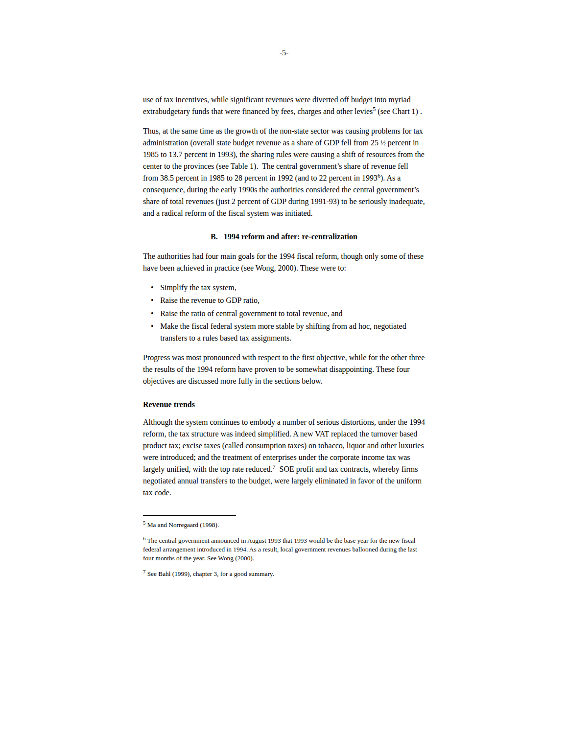-5-
use of tax incentives, while significant revenues were diverted off budget into myriad extrabudgetary funds that were financed by fees, charges and other levies5 (see Chart 1) .
Thus, at the same time as the growth of the non-state sector was causing problems for tax administration (overall state budget revenue as a share of GDP fell from 25 ½ percent in 1985 to 13.7 percent in 1993), the sharing rules were causing a shift of resources from the center to the provinces (see Table 1). The central government’s share of revenue fell from 38.5 percent in 1985 to 28 percent in 1992 (and to 22 percent in 19936). As a consequence, during the early 1990s the authorities considered the central government’s share of total revenues (just 2 percent of GDP during 1991-93) to be seriously inadequate, and a radical reform of the fiscal system was initiated.
B. 1994 reform and after: re-centralization
The authorities had four main goals for the 1994 fiscal reform, though only some of these have been achieved in practice (see Wong, 2000). These were to:
Simplify the tax system,
Raise the revenue to GDP ratio,
Raise the ratio of central government to total revenue, and
Make the fiscal federal system more stable by shifting from ad hoc, negotiated transfers to a rules based tax assignments.
Progress was most pronounced with respect to the first objective, while for the other three the results of the 1994 reform have proven to be somewhat disappointing. These four objectives are discussed more fully in the sections below.
Revenue trends
Although the system continues to embody a number of serious distortions, under the 1994 reform, the tax structure was indeed simplified. A new VAT replaced the turnover based product tax; excise taxes (called consumption taxes) on tobacco, liquor and other luxuries were introduced; and the treatment of enterprises under the corporate income tax was largely unified, with the top rate reduced.7 SOE profit and tax contracts, whereby firms negotiated annual transfers to the budget, were largely eliminated in favor of the uniform tax code.
5 Ma and Norregaard (1998).
6 The central government announced in August 1993 that 1993 would be the base year for the new fiscal federal arrangement introduced in 1994. As a result, local government revenues ballooned during the last four months of the year. See Wong (2000).
7 See Bahl (1999), chapter 3, for a good summary.